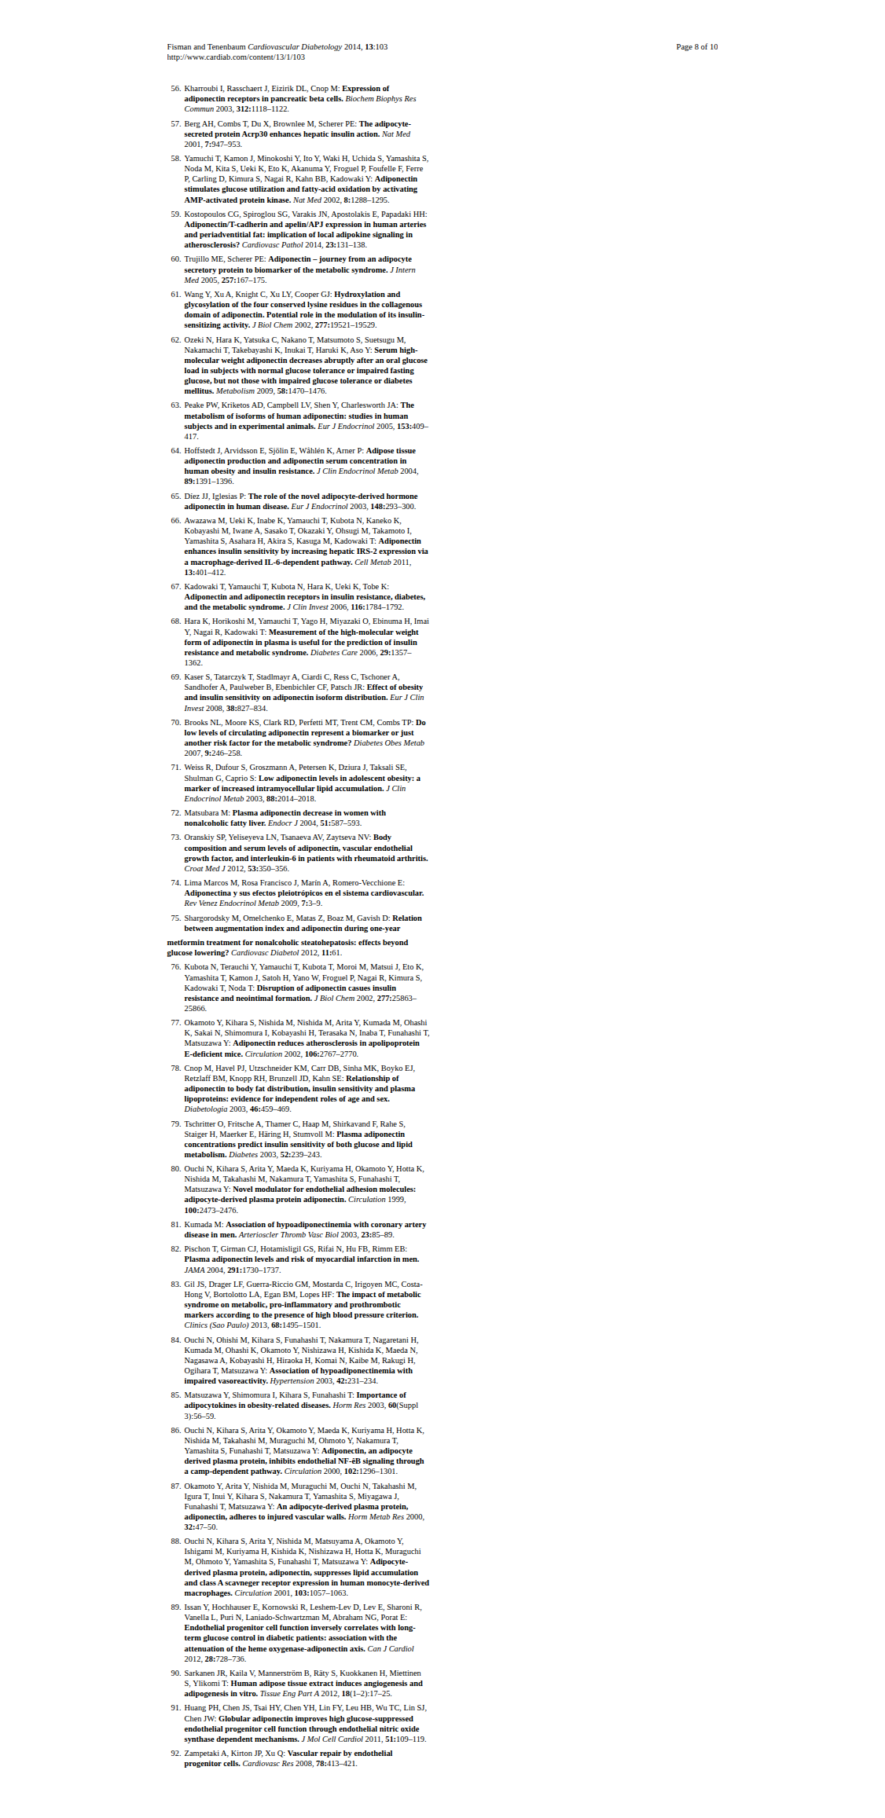Fisman and Tenenbaum Cardiovascular Diabetology 2014, 13:103
http://www.cardiab.com/content/13/1/103
Page 8 of 10
56. Kharroubi I, Rasschaert J, Eizirik DL, Cnop M: Expression of adiponectin receptors in pancreatic beta cells. Biochem Biophys Res Commun 2003, 312: 1118–1122.
57. Berg AH, Combs T, Du X, Brownlee M, Scherer PE: The adipocyte-secreted protein Acrp30 enhances hepatic insulin action. Nat Med 2001, 7: 947–953.
58. Yamuchi T, Kamon J, Minokoshi Y, Ito Y, Waki H, Uchida S, Yamashita S, Noda M, Kita S, Ueki K, Eto K, Akanuma Y, Froguel P, Foufelle F, Ferre P, Carling D, Kimura S, Nagai R, Kahn BB, Kadowaki Y: Adiponectin stimulates glucose utilization and fatty-acid oxidation by activating AMP-activated protein kinase. Nat Med 2002, 8: 1288–1295.
59. Kostopoulos CG, Spiroglou SG, Varakis JN, Apostolakis E, Papadaki HH: Adiponectin/T-cadherin and apelin/APJ expression in human arteries and periadventitial fat: implication of local adipokine signaling in atherosclerosis? Cardiovasc Pathol 2014, 23: 131–138.
60. Trujillo ME, Scherer PE: Adiponectin – journey from an adipocyte secretory protein to biomarker of the metabolic syndrome. J Intern Med 2005, 257: 167–175.
61. Wang Y, Xu A, Knight C, Xu LY, Cooper GJ: Hydroxylation and glycosylation of the four conserved lysine residues in the collagenous domain of adiponectin. Potential role in the modulation of its insulin-sensitizing activity. J Biol Chem 2002, 277: 19521–19529.
62. Ozeki N, Hara K, Yatsuka C, Nakano T, Matsumoto S, Suetsugu M, Nakamachi T, Takebayashi K, Inukai T, Haruki K, Aso Y: Serum high-molecular weight adiponectin decreases abruptly after an oral glucose load in subjects with normal glucose tolerance or impaired fasting glucose, but not those with impaired glucose tolerance or diabetes mellitus. Metabolism 2009, 58: 1470–1476.
63. Peake PW, Kriketos AD, Campbell LV, Shen Y, Charlesworth JA: The metabolism of isoforms of human adiponectin: studies in human subjects and in experimental animals. Eur J Endocrinol 2005, 153: 409–417.
64. Hoffstedt J, Arvidsson E, Sjölin E, Wåhlén K, Arner P: Adipose tissue adiponectin production and adiponectin serum concentration in human obesity and insulin resistance. J Clin Endocrinol Metab 2004, 89: 1391–1396.
65. Díez JJ, Iglesias P: The role of the novel adipocyte-derived hormone adiponectin in human disease. Eur J Endocrinol 2003, 148: 293–300.
66. Awazawa M, Ueki K, Inabe K, Yamauchi T, Kubota N, Kaneko K, Kobayashi M, Iwane A, Sasako T, Okazaki Y, Ohsugi M, Takamoto I, Yamashita S, Asahara H, Akira S, Kasuga M, Kadowaki T: Adiponectin enhances insulin sensitivity by increasing hepatic IRS-2 expression via a macrophage-derived IL-6-dependent pathway. Cell Metab 2011, 13: 401–412.
67. Kadowaki T, Yamauchi T, Kubota N, Hara K, Ueki K, Tobe K: Adiponectin and adiponectin receptors in insulin resistance, diabetes, and the metabolic syndrome. J Clin Invest 2006, 116: 1784–1792.
68. Hara K, Horikoshi M, Yamauchi T, Yago H, Miyazaki O, Ebinuma H, Imai Y, Nagai R, Kadowaki T: Measurement of the high-molecular weight form of adiponectin in plasma is useful for the prediction of insulin resistance and metabolic syndrome. Diabetes Care 2006, 29: 1357–1362.
69. Kaser S, Tatarczyk T, Stadlmayr A, Ciardi C, Ress C, Tschoner A, Sandhofer A, Paulweber B, Ebenbichler CF, Patsch JR: Effect of obesity and insulin sensitivity on adiponectin isoform distribution. Eur J Clin Invest 2008, 38: 827–834.
70. Brooks NL, Moore KS, Clark RD, Perfetti MT, Trent CM, Combs TP: Do low levels of circulating adiponectin represent a biomarker or just another risk factor for the metabolic syndrome? Diabetes Obes Metab 2007, 9: 246–258.
71. Weiss R, Dufour S, Groszmann A, Petersen K, Dziura J, Taksali SE, Shulman G, Caprio S: Low adiponectin levels in adolescent obesity: a marker of increased intramyocellular lipid accumulation. J Clin Endocrinol Metab 2003, 88: 2014–2018.
72. Matsubara M: Plasma adiponectin decrease in women with nonalcoholic fatty liver. Endocr J 2004, 51: 587–593.
73. Oranskiy SP, Yeliseyeva LN, Tsanaeva AV, Zaytseva NV: Body composition and serum levels of adiponectin, vascular endothelial growth factor, and interleukin-6 in patients with rheumatoid arthritis. Croat Med J 2012, 53: 350–356.
74. Lima Marcos M, Rosa Francisco J, Marín A, Romero-Vecchione E: Adiponectina y sus efectos pleiotrópicos en el sistema cardiovascular. Rev Venez Endocrinol Metab 2009, 7: 3–9.
75. Shargorodsky M, Omelchenko E, Matas Z, Boaz M, Gavish D: Relation between augmentation index and adiponectin during one-year
metformin treatment for nonalcoholic steatohepatosis: effects beyond glucose lowering? Cardiovasc Diabetol 2012, 11: 61.
76. Kubota N, Terauchi Y, Yamauchi T, Kubota T, Moroi M, Matsui J, Eto K, Yamashita T, Kamon J, Satoh H, Yano W, Froguel P, Nagai R, Kimura S, Kadowaki T, Noda T: Disruption of adiponectin casues insulin resistance and neointimal formation. J Biol Chem 2002, 277: 25863–25866.
77. Okamoto Y, Kihara S, Nishida M, Nishida M, Arita Y, Kumada M, Ohashi K, Sakai N, Shimomura I, Kobayashi H, Terasaka N, Inaba T, Funahashi T, Matsuzawa Y: Adiponectin reduces atherosclerosis in apolipoprotein E-deficient mice. Circulation 2002, 106: 2767–2770.
78. Cnop M, Havel PJ, Utzschneider KM, Carr DB, Sinha MK, Boyko EJ, Retzlaff BM, Knopp RH, Brunzell JD, Kahn SE: Relationship of adiponectin to body fat distribution, insulin sensitivity and plasma lipoproteins: evidence for independent roles of age and sex. Diabetologia 2003, 46: 459–469.
79. Tschritter O, Fritsche A, Thamer C, Haap M, Shirkavand F, Rahe S, Staiger H, Maerker E, Häring H, Stumvoll M: Plasma adiponectin concentrations predict insulin sensitivity of both glucose and lipid metabolism. Diabetes 2003, 52: 239–243.
80. Ouchi N, Kihara S, Arita Y, Maeda K, Kuriyama H, Okamoto Y, Hotta K, Nishida M, Takahashi M, Nakamura T, Yamashita S, Funahashi T, Matsuzawa Y: Novel modulator for endothelial adhesion molecules: adipocyte-derived plasma protein adiponectin. Circulation 1999, 100: 2473–2476.
81. Kumada M: Association of hypoadiponectinemia with coronary artery disease in men. Arterioscler Thromb Vasc Biol 2003, 23: 85–89.
82. Pischon T, Girman CJ, Hotamisligil GS, Rifai N, Hu FB, Rimm EB: Plasma adiponectin levels and risk of myocardial infarction in men. JAMA 2004, 291: 1730–1737.
83. Gil JS, Drager LF, Guerra-Riccio GM, Mostarda C, Irigoyen MC, Costa-Hong V, Bortolotto LA, Egan BM, Lopes HF: The impact of metabolic syndrome on metabolic, pro-inflammatory and prothrombotic markers according to the presence of high blood pressure criterion. Clinics (Sao Paulo) 2013, 68: 1495–1501.
84. Ouchi N, Ohishi M, Kihara S, Funahashi T, Nakamura T, Nagaretani H, Kumada M, Ohashi K, Okamoto Y, Nishizawa H, Kishida K, Maeda N, Nagasawa A, Kobayashi H, Hiraoka H, Komai N, Kaibe M, Rakugi H, Ogihara T, Matsuzawa Y: Association of hypoadiponectinemia with impaired vasoreactivity. Hypertension 2003, 42: 231–234.
85. Matsuzawa Y, Shimomura I, Kihara S, Funahashi T: Importance of adipocytokines in obesity-related diseases. Horm Res 2003, 60(Suppl 3):56–59.
86. Ouchi N, Kihara S, Arita Y, Okamoto Y, Maeda K, Kuriyama H, Hotta K, Nishida M, Takahashi M, Muraguchi M, Ohmoto Y, Nakamura T, Yamashita S, Funahashi T, Matsuzawa Y: Adiponectin, an adipocyte derived plasma protein, inhibits endothelial NF-êB signaling through a camp-dependent pathway. Circulation 2000, 102: 1296–1301.
87. Okamoto Y, Arita Y, Nishida M, Muraguchi M, Ouchi N, Takahashi M, Igura T, Inui Y, Kihara S, Nakamura T, Yamashita S, Miyagawa J, Funahashi T, Matsuzawa Y: An adipocyte-derived plasma protein, adiponectin, adheres to injured vascular walls. Horm Metab Res 2000, 32: 47–50.
88. Ouchi N, Kihara S, Arita Y, Nishida M, Matsuyama A, Okamoto Y, Ishigami M, Kuriyama H, Kishida K, Nishizawa H, Hotta K, Muraguchi M, Ohmoto Y, Yamashita S, Funahashi T, Matsuzawa Y: Adipocyte-derived plasma protein, adiponectin, suppresses lipid accumulation and class A scavneger receptor expression in human monocyte-derived macrophages. Circulation 2001, 103: 1057–1063.
89. Issan Y, Hochhauser E, Kornowski R, Leshem-Lev D, Lev E, Sharoni R, Vanella L, Puri N, Laniado-Schwartzman M, Abraham NG, Porat E: Endothelial progenitor cell function inversely correlates with long-term glucose control in diabetic patients: association with the attenuation of the heme oxygenase-adiponectin axis. Can J Cardiol 2012, 28: 728–736.
90. Sarkanen JR, Kaila V, Mannerström B, Räty S, Kuokkanen H, Miettinen S, Ylikomi T: Human adipose tissue extract induces angiogenesis and adipogenesis in vitro. Tissue Eng Part A 2012, 18(1–2):17–25.
91. Huang PH, Chen JS, Tsai HY, Chen YH, Lin FY, Leu HB, Wu TC, Lin SJ, Chen JW: Globular adiponectin improves high glucose-suppressed endothelial progenitor cell function through endothelial nitric oxide synthase dependent mechanisms. J Mol Cell Cardiol 2011, 51: 109–119.
92. Zampetaki A, Kirton JP, Xu Q: Vascular repair by endothelial progenitor cells. Cardiovasc Res 2008, 78: 413–421.